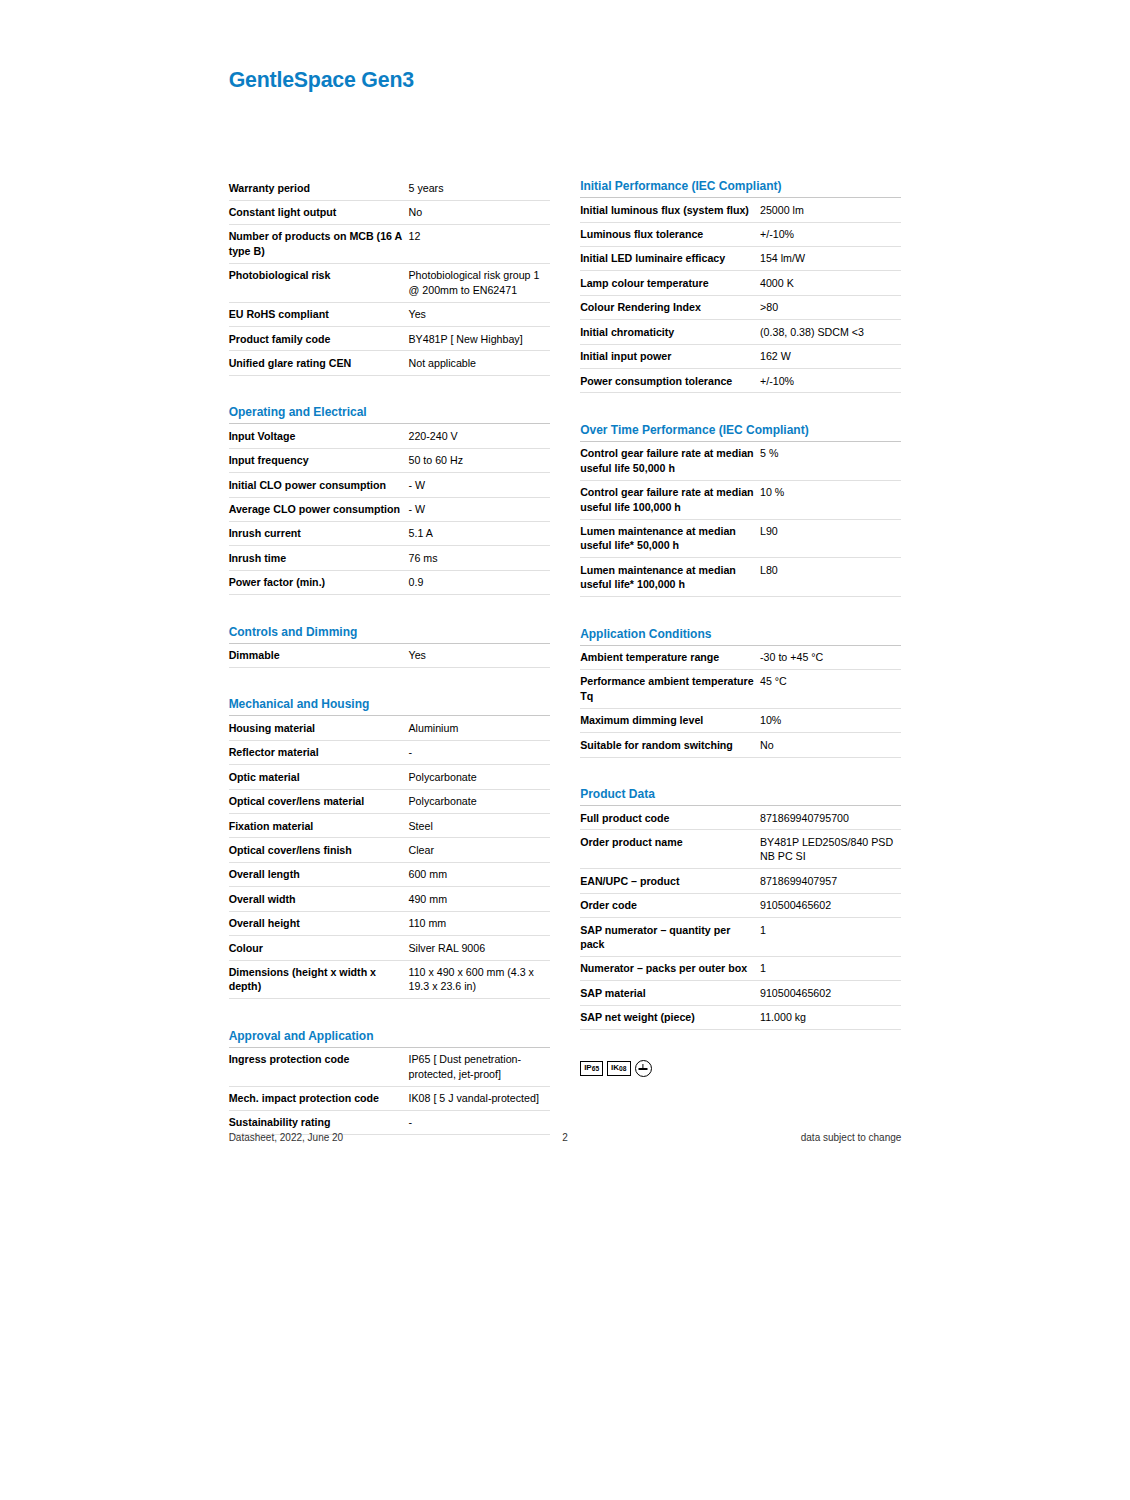GentleSpace Gen3
| Warranty period | 5 years |
| Constant light output | No |
| Number of products on MCB (16 A type B) | 12 |
| Photobiological risk | Photobiological risk group 1 @ 200mm to EN62471 |
| EU RoHS compliant | Yes |
| Product family code | BY481P [ New Highbay] |
| Unified glare rating CEN | Not applicable |
Operating and Electrical
| Input Voltage | 220-240 V |
| Input frequency | 50 to 60 Hz |
| Initial CLO power consumption | - W |
| Average CLO power consumption | - W |
| Inrush current | 5.1 A |
| Inrush time | 76 ms |
| Power factor (min.) | 0.9 |
Controls and Dimming
| Dimmable | Yes |
Mechanical and Housing
| Housing material | Aluminium |
| Reflector material | - |
| Optic material | Polycarbonate |
| Optical cover/lens material | Polycarbonate |
| Fixation material | Steel |
| Optical cover/lens finish | Clear |
| Overall length | 600 mm |
| Overall width | 490 mm |
| Overall height | 110 mm |
| Colour | Silver RAL 9006 |
| Dimensions (height x width x depth) | 110 x 490 x 600 mm (4.3 x 19.3 x 23.6 in) |
Approval and Application
| Ingress protection code | IP65 [ Dust penetration-protected, jet-proof] |
| Mech. impact protection code | IK08 [ 5 J vandal-protected] |
| Sustainability rating | - |
Initial Performance (IEC Compliant)
| Initial luminous flux (system flux) | 25000 lm |
| Luminous flux tolerance | +/-10% |
| Initial LED luminaire efficacy | 154 lm/W |
| Lamp colour temperature | 4000 K |
| Colour Rendering Index | >80 |
| Initial chromaticity | (0.38, 0.38) SDCM <3 |
| Initial input power | 162 W |
| Power consumption tolerance | +/-10% |
Over Time Performance (IEC Compliant)
| Control gear failure rate at median useful life 50,000 h | 5 % |
| Control gear failure rate at median useful life 100,000 h | 10 % |
| Lumen maintenance at median useful life* 50,000 h | L90 |
| Lumen maintenance at median useful life* 100,000 h | L80 |
Application Conditions
| Ambient temperature range | -30 to +45 °C |
| Performance ambient temperature Tq | 45 °C |
| Maximum dimming level | 10% |
| Suitable for random switching | No |
Product Data
| Full product code | 871869940795700 |
| Order product name | BY481P LED250S/840 PSD NB PC SI |
| EAN/UPC – product | 8718699407957 |
| Order code | 910500465602 |
| SAP numerator – quantity per pack | 1 |
| Numerator – packs per outer box | 1 |
| SAP material | 910500465602 |
| SAP net weight (piece) | 11.000 kg |
IP65 IK08
Datasheet, 2022, June 20 2 data subject to change